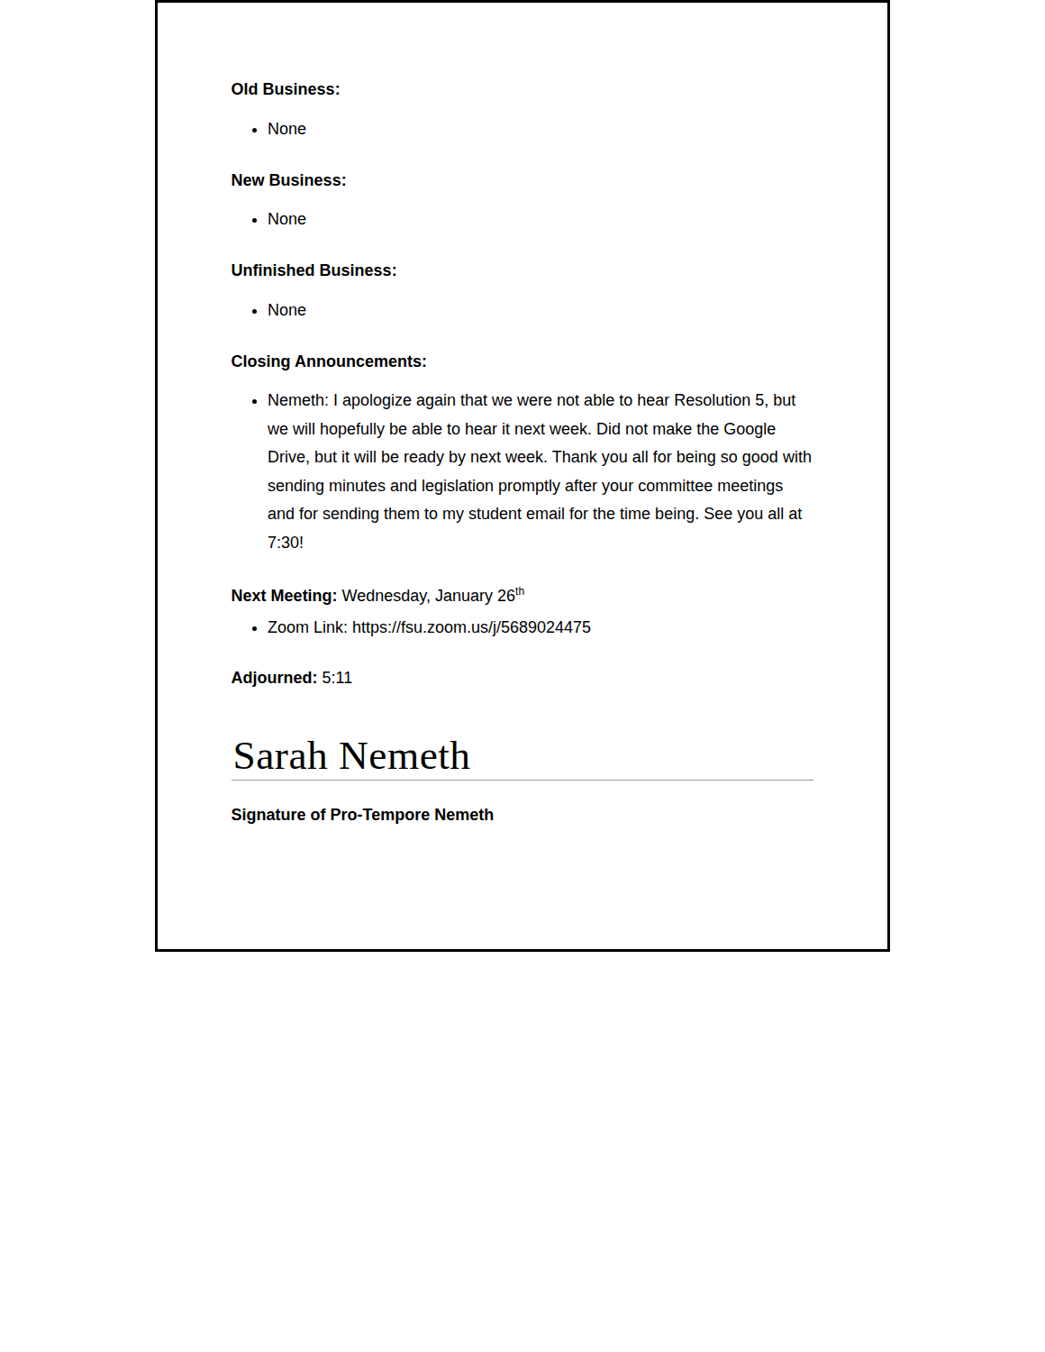Old Business:
None
New Business:
None
Unfinished Business:
None
Closing Announcements:
Nemeth: I apologize again that we were not able to hear Resolution 5, but we will hopefully be able to hear it next week. Did not make the Google Drive, but it will be ready by next week. Thank you all for being so good with sending minutes and legislation promptly after your committee meetings and for sending them to my student email for the time being. See you all at 7:30!
Next Meeting: Wednesday, January 26th
Zoom Link: https://fsu.zoom.us/j/5689024475
Adjourned: 5:11
Sarah Nemeth
Signature of Pro-Tempore Nemeth